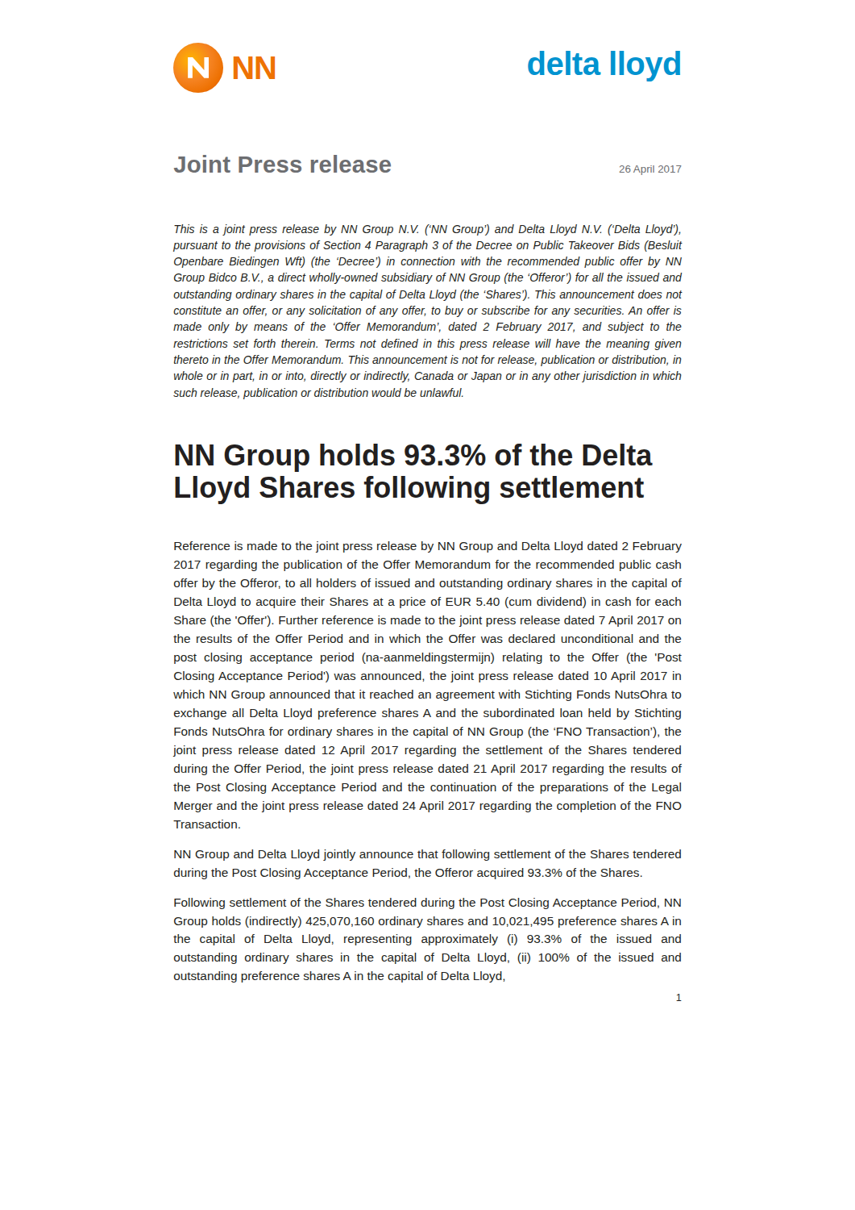NN
delta lloyd
Joint Press release
26 April 2017
This is a joint press release by NN Group N.V. (‘NN Group’) and Delta Lloyd N.V. (‘Delta Lloyd’), pursuant to the provisions of Section 4 Paragraph 3 of the Decree on Public Takeover Bids (Besluit Openbare Biedingen Wft) (the ‘Decree’) in connection with the recommended public offer by NN Group Bidco B.V., a direct wholly-owned subsidiary of NN Group (the ‘Offeror’) for all the issued and outstanding ordinary shares in the capital of Delta Lloyd (the ‘Shares’). This announcement does not constitute an offer, or any solicitation of any offer, to buy or subscribe for any securities. An offer is made only by means of the ‘Offer Memorandum’, dated 2 February 2017, and subject to the restrictions set forth therein. Terms not defined in this press release will have the meaning given thereto in the Offer Memorandum. This announcement is not for release, publication or distribution, in whole or in part, in or into, directly or indirectly, Canada or Japan or in any other jurisdiction in which such release, publication or distribution would be unlawful.
NN Group holds 93.3% of the Delta Lloyd Shares following settlement
Reference is made to the joint press release by NN Group and Delta Lloyd dated 2 February 2017 regarding the publication of the Offer Memorandum for the recommended public cash offer by the Offeror, to all holders of issued and outstanding ordinary shares in the capital of Delta Lloyd to acquire their Shares at a price of EUR 5.40 (cum dividend) in cash for each Share (the 'Offer'). Further reference is made to the joint press release dated 7 April 2017 on the results of the Offer Period and in which the Offer was declared unconditional and the post closing acceptance period (na-aanmeldingstermijn) relating to the Offer (the 'Post Closing Acceptance Period') was announced, the joint press release dated 10 April 2017 in which NN Group announced that it reached an agreement with Stichting Fonds NutsOhra to exchange all Delta Lloyd preference shares A and the subordinated loan held by Stichting Fonds NutsOhra for ordinary shares in the capital of NN Group (the ‘FNO Transaction’), the joint press release dated 12 April 2017 regarding the settlement of the Shares tendered during the Offer Period, the joint press release dated 21 April 2017 regarding the results of the Post Closing Acceptance Period and the continuation of the preparations of the Legal Merger and the joint press release dated 24 April 2017 regarding the completion of the FNO Transaction.
NN Group and Delta Lloyd jointly announce that following settlement of the Shares tendered during the Post Closing Acceptance Period, the Offeror acquired 93.3% of the Shares.
Following settlement of the Shares tendered during the Post Closing Acceptance Period, NN Group holds (indirectly) 425,070,160 ordinary shares and 10,021,495 preference shares A in the capital of Delta Lloyd, representing approximately (i) 93.3% of the issued and outstanding ordinary shares in the capital of Delta Lloyd, (ii) 100% of the issued and outstanding preference shares A in the capital of Delta Lloyd,
1